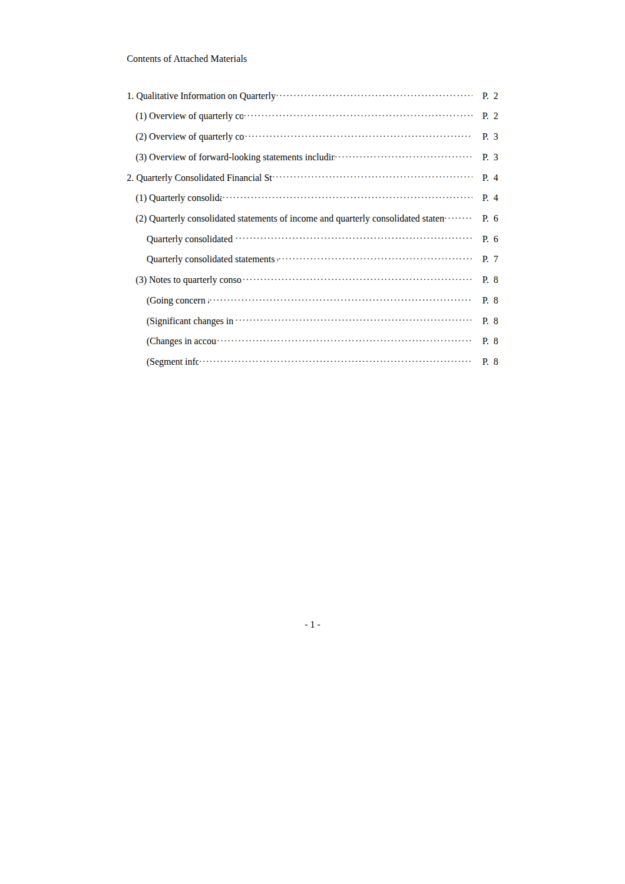Contents of Attached Materials
1. Qualitative Information on Quarterly Consolidated Financial Results ···································································································· P. 2
(1) Overview of quarterly consolidated operating results ······························································································································· P. 2
(2) Overview of quarterly consolidated financial position ······························································································································· P. 3
(3) Overview of forward-looking statements including consolidated financial forecast ······························································· P. 3
2. Quarterly Consolidated Financial Statements and Major Notes ······························································································· P. 4
(1) Quarterly consolidated balance sheets ······························································································································· P. 4
(2) Quarterly consolidated statements of income and quarterly consolidated statements of comprehensive income ··········· P. 6
Quarterly consolidated statements of income ······························································································································· P. 6
Quarterly consolidated statements of comprehensive income ······························································································· P. 7
(3) Notes to quarterly consolidated financial statements ······························································································································· P. 8
(Going concern assumption) ······························································································································· P. 8
(Significant changes in shareholders’ equity) ······························································································································· P. 8
(Changes in accounting policies) ······························································································································· P. 8
(Segment information) ······························································································································· P. 8
- 1 -